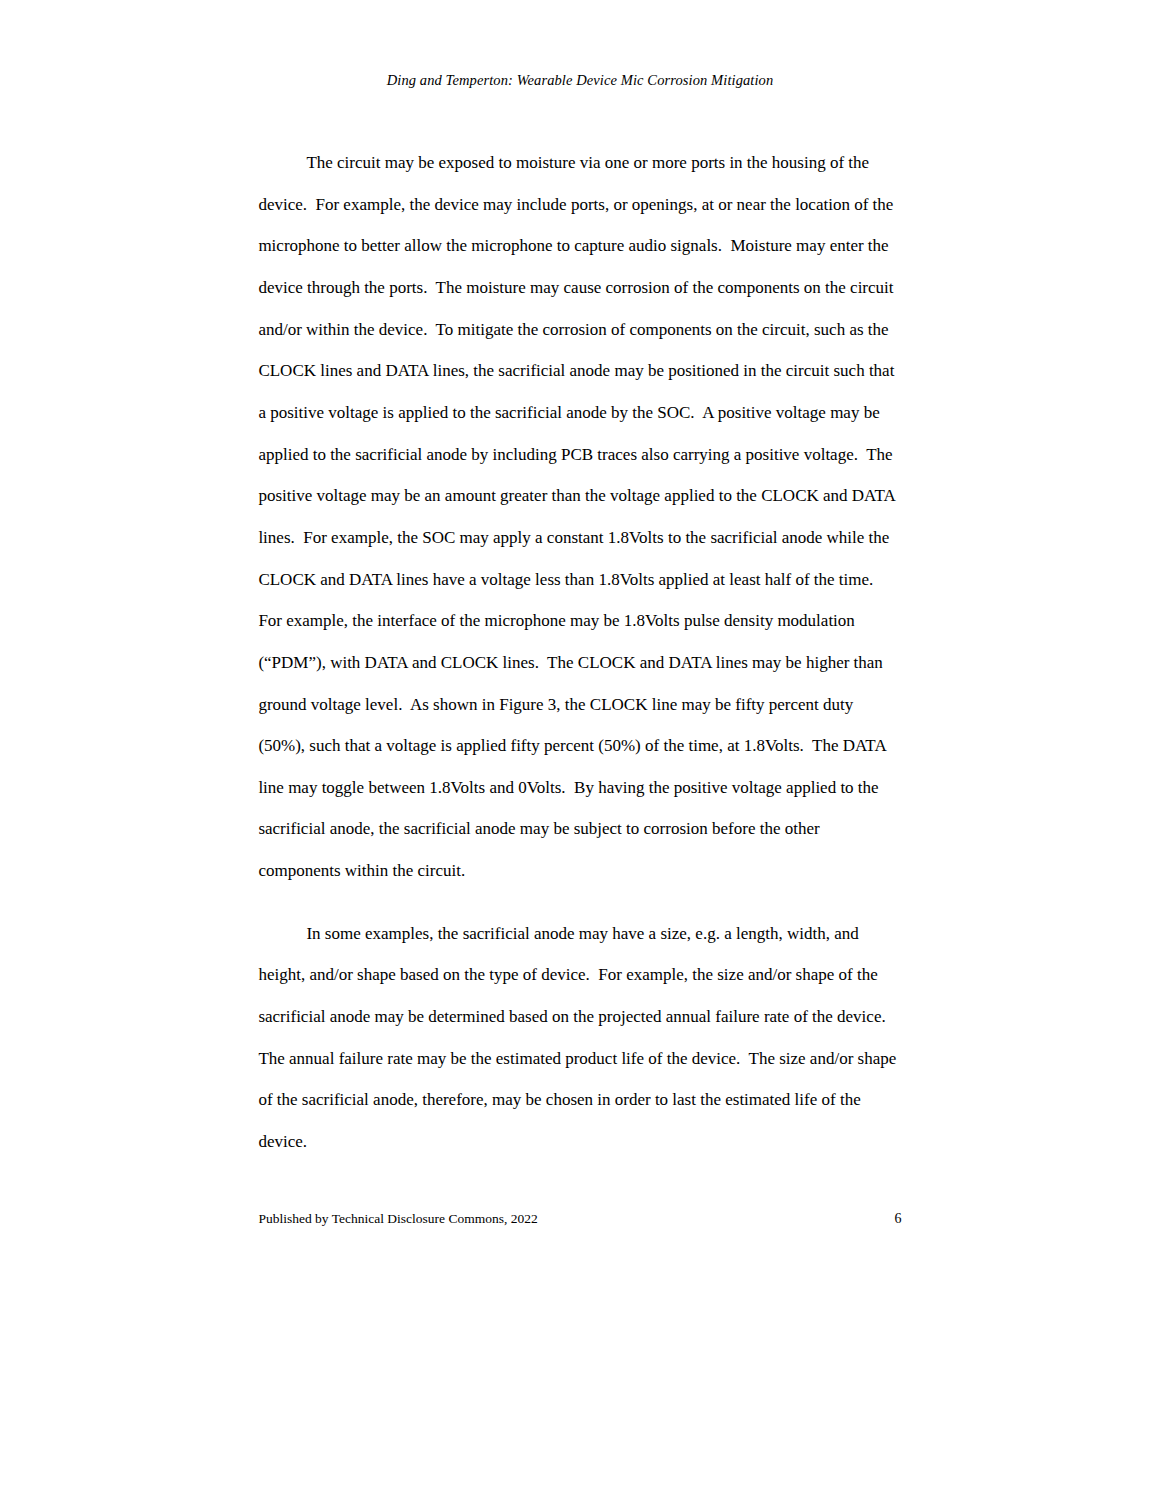Ding and Temperton: Wearable Device Mic Corrosion Mitigation
The circuit may be exposed to moisture via one or more ports in the housing of the device. For example, the device may include ports, or openings, at or near the location of the microphone to better allow the microphone to capture audio signals. Moisture may enter the device through the ports. The moisture may cause corrosion of the components on the circuit and/or within the device. To mitigate the corrosion of components on the circuit, such as the CLOCK lines and DATA lines, the sacrificial anode may be positioned in the circuit such that a positive voltage is applied to the sacrificial anode by the SOC. A positive voltage may be applied to the sacrificial anode by including PCB traces also carrying a positive voltage. The positive voltage may be an amount greater than the voltage applied to the CLOCK and DATA lines. For example, the SOC may apply a constant 1.8Volts to the sacrificial anode while the CLOCK and DATA lines have a voltage less than 1.8Volts applied at least half of the time. For example, the interface of the microphone may be 1.8Volts pulse density modulation (“PDM”), with DATA and CLOCK lines. The CLOCK and DATA lines may be higher than ground voltage level. As shown in Figure 3, the CLOCK line may be fifty percent duty (50%), such that a voltage is applied fifty percent (50%) of the time, at 1.8Volts. The DATA line may toggle between 1.8Volts and 0Volts. By having the positive voltage applied to the sacrificial anode, the sacrificial anode may be subject to corrosion before the other components within the circuit.
In some examples, the sacrificial anode may have a size, e.g. a length, width, and height, and/or shape based on the type of device. For example, the size and/or shape of the sacrificial anode may be determined based on the projected annual failure rate of the device. The annual failure rate may be the estimated product life of the device. The size and/or shape of the sacrificial anode, therefore, may be chosen in order to last the estimated life of the device.
Published by Technical Disclosure Commons, 2022 6